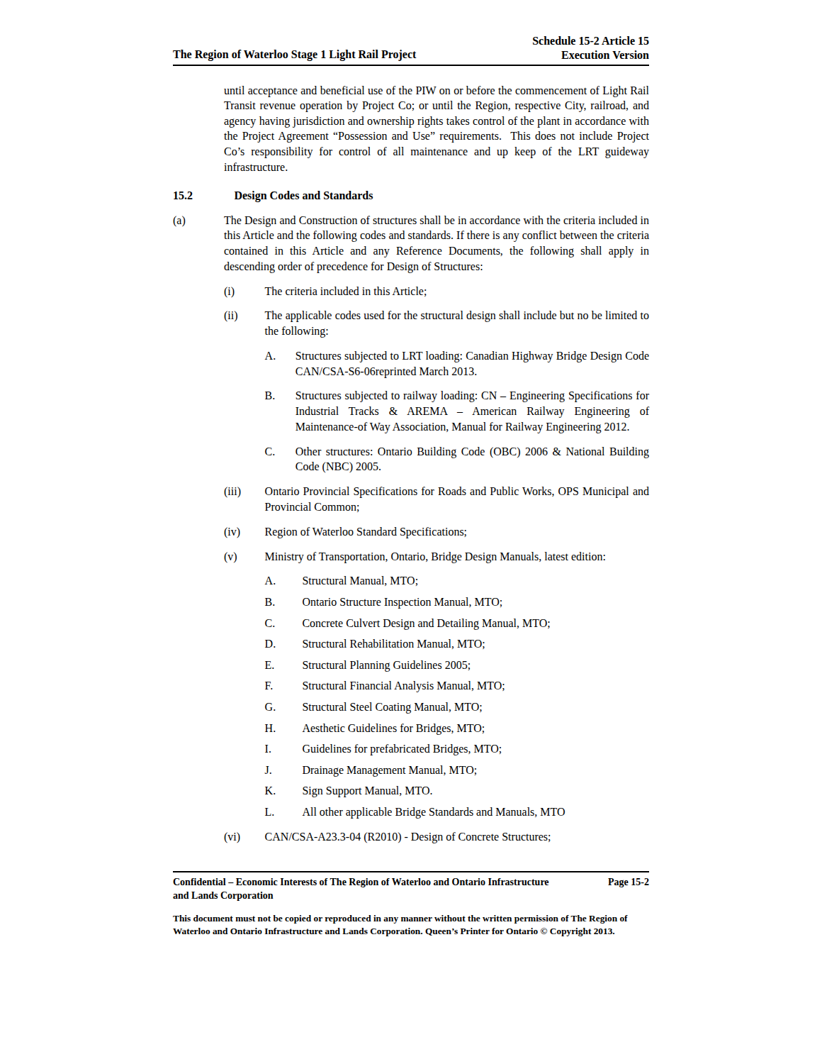The Region of Waterloo Stage 1 Light Rail Project
Schedule 15-2 Article 15
Execution Version
until acceptance and beneficial use of the PIW on or before the commencement of Light Rail Transit revenue operation by Project Co; or until the Region, respective City, railroad, and agency having jurisdiction and ownership rights takes control of the plant in accordance with the Project Agreement “Possession and Use” requirements. This does not include Project Co’s responsibility for control of all maintenance and up keep of the LRT guideway infrastructure.
15.2 Design Codes and Standards
(a)
The Design and Construction of structures shall be in accordance with the criteria included in this Article and the following codes and standards. If there is any conflict between the criteria contained in this Article and any Reference Documents, the following shall apply in descending order of precedence for Design of Structures:
(i)
The criteria included in this Article;
(ii)
The applicable codes used for the structural design shall include but no be limited to the following:
A.
Structures subjected to LRT loading: Canadian Highway Bridge Design Code CAN/CSA-S6-06reprinted March 2013.
B.
Structures subjected to railway loading: CN – Engineering Specifications for Industrial Tracks & AREMA – American Railway Engineering of Maintenance-of Way Association, Manual for Railway Engineering 2012.
C.
Other structures: Ontario Building Code (OBC) 2006 & National Building Code (NBC) 2005.
(iii)
Ontario Provincial Specifications for Roads and Public Works, OPS Municipal and Provincial Common;
(iv)
Region of Waterloo Standard Specifications;
(v)
Ministry of Transportation, Ontario, Bridge Design Manuals, latest edition:
A.
Structural Manual, MTO;
B.
Ontario Structure Inspection Manual, MTO;
C.
Concrete Culvert Design and Detailing Manual, MTO;
D.
Structural Rehabilitation Manual, MTO;
E.
Structural Planning Guidelines 2005;
F.
Structural Financial Analysis Manual, MTO;
G.
Structural Steel Coating Manual, MTO;
H.
Aesthetic Guidelines for Bridges, MTO;
I.
Guidelines for prefabricated Bridges, MTO;
J.
Drainage Management Manual, MTO;
K.
Sign Support Manual, MTO.
L.
All other applicable Bridge Standards and Manuals, MTO
(vi)
CAN/CSA-A23.3-04 (R2010) - Design of Concrete Structures;
Confidential – Economic Interests of The Region of Waterloo and Ontario Infrastructure and Lands Corporation
Page 15-2
This document must not be copied or reproduced in any manner without the written permission of The Region of Waterloo and Ontario Infrastructure and Lands Corporation. Queen’s Printer for Ontario © Copyright 2013.